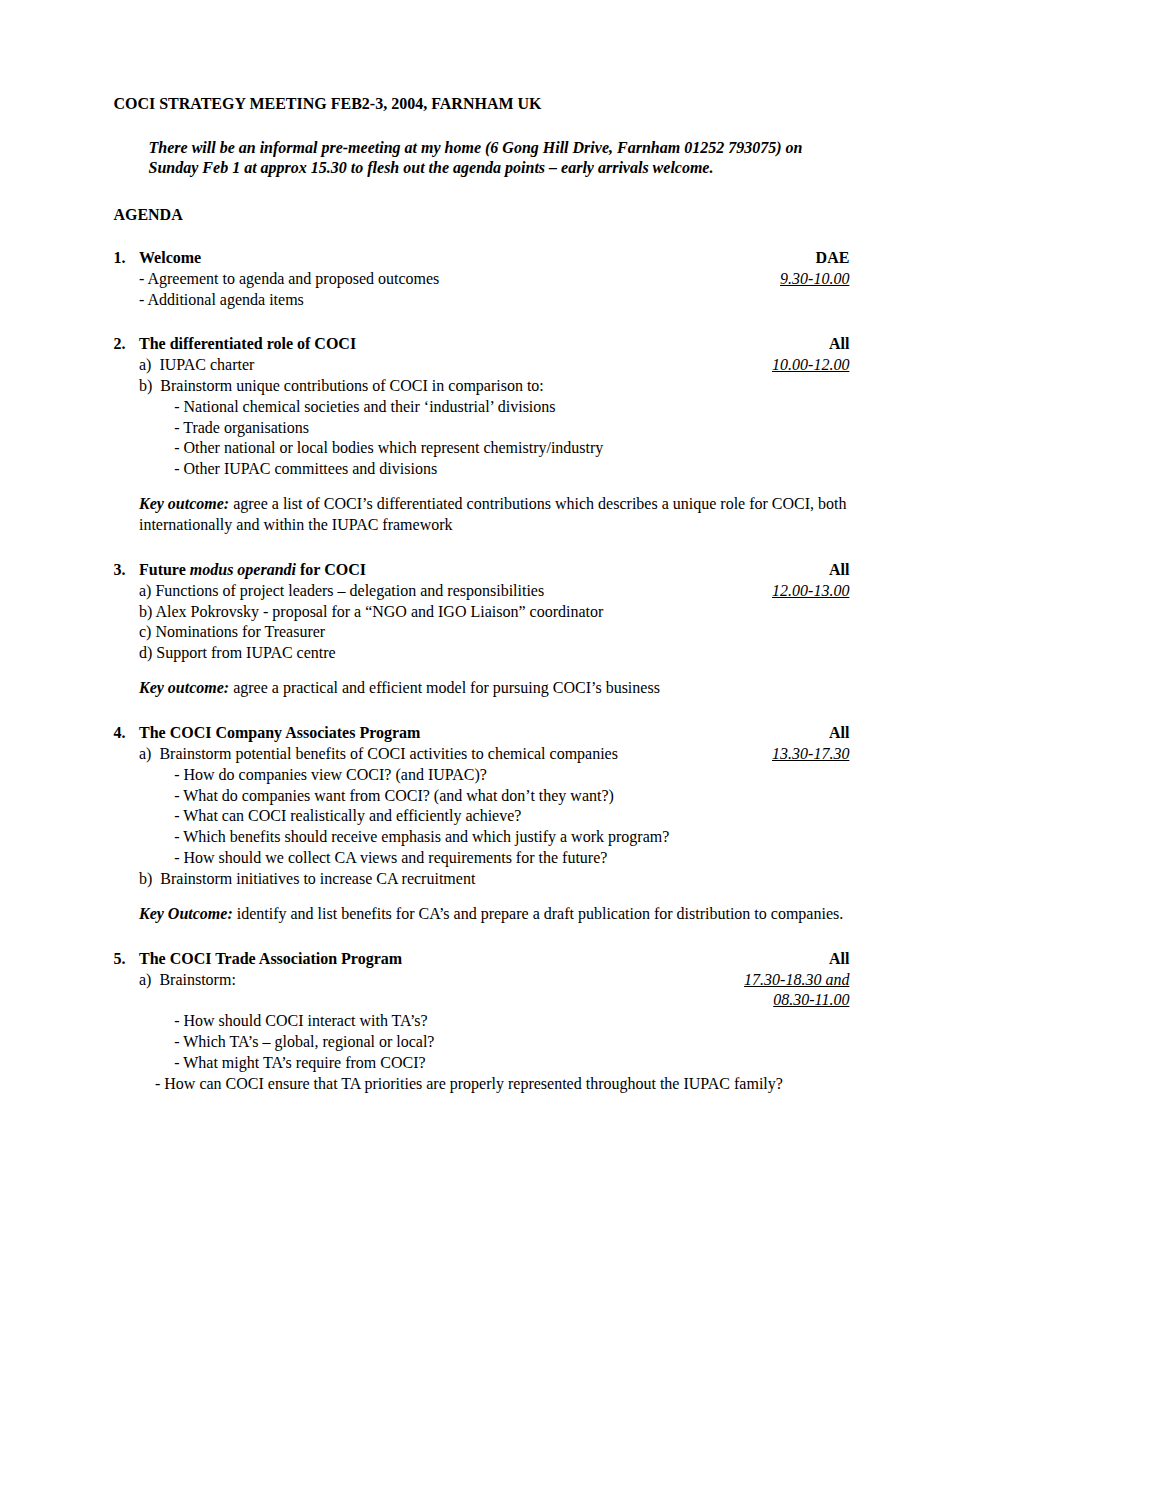COCI STRATEGY MEETING FEB2-3, 2004, FARNHAM UK
There will be an informal pre-meeting at my home (6 Gong Hill Drive, Farnham 01252 793075) on Sunday Feb 1 at approx 15.30 to flesh out the agenda points – early arrivals welcome.
AGENDA
1. Welcome DAE
- Agreement to agenda and proposed outcomes 9.30-10.00
- Additional agenda items
2. The differentiated role of COCI All
a) IUPAC charter 10.00-12.00
b) Brainstorm unique contributions of COCI in comparison to:
National chemical societies and their ‘industrial’ divisions
Trade organisations
Other national or local bodies which represent chemistry/industry
Other IUPAC committees and divisions
Key outcome: agree a list of COCI’s differentiated contributions which describes a unique role for COCI, both internationally and within the IUPAC framework
3. Future modus operandi for COCI All
a) Functions of project leaders – delegation and responsibilities 12.00-13.00
b) Alex Pokrovsky - proposal for a “NGO and IGO Liaison” coordinator
c) Nominations for Treasurer
d) Support from IUPAC centre
Key outcome: agree a practical and efficient model for pursuing COCI’s business
4. The COCI Company Associates Program All
a) Brainstorm potential benefits of COCI activities to chemical companies 13.30-17.30
How do companies view COCI? (and IUPAC)?
What do companies want from COCI? (and what don’t they want?)
What can COCI realistically and efficiently achieve?
Which benefits should receive emphasis and which justify a work program?
How should we collect CA views and requirements for the future?
b) Brainstorm initiatives to increase CA recruitment
Key Outcome: identify and list benefits for CA’s and prepare a draft publication for distribution to companies.
5. The COCI Trade Association Program All
a) Brainstorm: 17.30-18.30 and
08.30-11.00
How should COCI interact with TA’s?
Which TA’s – global, regional or local?
What might TA’s require from COCI?
- How can COCI ensure that TA priorities are properly represented throughout the IUPAC family?